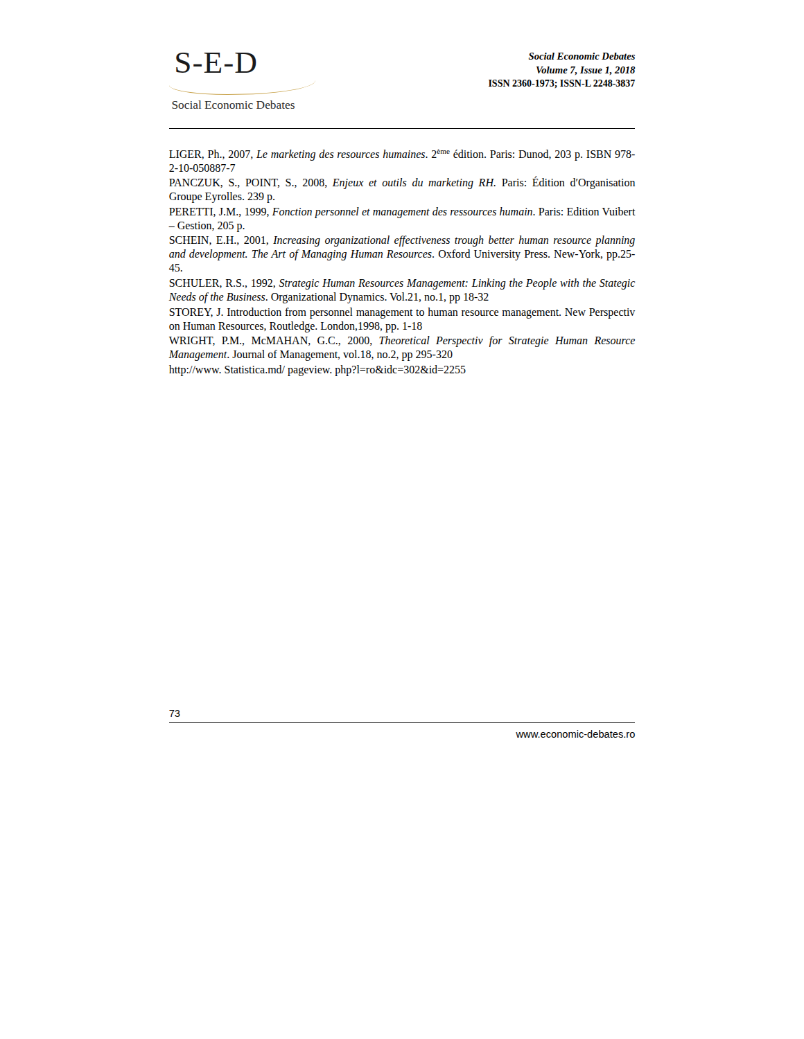S-E-D
Social Economic Debates
Social Economic Debates
Volume 7, Issue 1, 2018
ISSN 2360-1973; ISSN-L 2248-3837
LIGER, Ph., 2007, Le marketing des resources humaines. 2ème édition. Paris: Dunod, 203 p. ISBN 978-2-10-050887-7
PANCZUK, S., POINT, S., 2008, Enjeux et outils du marketing RH. Paris: Édition d′Organisation Groupe Eyrolles. 239 p.
PERETTI, J.M., 1999, Fonction personnel et management des ressources humain. Paris: Edition Vuibert – Gestion, 205 p.
SCHEIN, E.H., 2001, Increasing organizational effectiveness trough better human resource planning and development. The Art of Managing Human Resources. Oxford University Press. New-York, pp.25-45.
SCHULER, R.S., 1992, Strategic Human Resources Management: Linking the People with the Stategic Needs of the Business. Organizational Dynamics. Vol.21, no.1, pp 18-32
STOREY, J. Introduction from personnel management to human resource management. New Perspectiv on Human Resources, Routledge. London,1998, pp. 1-18
WRIGHT, P.M., McMAHAN, G.C., 2000, Theoretical Perspectiv for Strategie Human Resource Management. Journal of Management, vol.18, no.2, pp 295-320
http://www. Statistica.md/ pageview. php?l=ro&idc=302&id=2255
73
www.economic-debates.ro